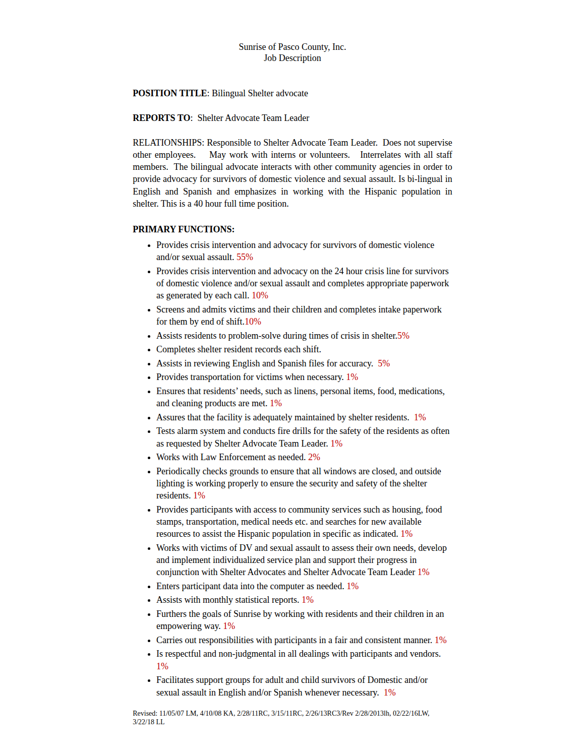Sunrise of Pasco County, Inc. Job Description
POSITION TITLE: Bilingual Shelter advocate
REPORTS TO: Shelter Advocate Team Leader
RELATIONSHIPS: Responsible to Shelter Advocate Team Leader. Does not supervise other employees. May work with interns or volunteers. Interrelates with all staff members. The bilingual advocate interacts with other community agencies in order to provide advocacy for survivors of domestic violence and sexual assault. Is bi-lingual in English and Spanish and emphasizes in working with the Hispanic population in shelter. This is a 40 hour full time position.
PRIMARY FUNCTIONS:
Provides crisis intervention and advocacy for survivors of domestic violence and/or sexual assault. 55%
Provides crisis intervention and advocacy on the 24 hour crisis line for survivors of domestic violence and/or sexual assault and completes appropriate paperwork as generated by each call. 10%
Screens and admits victims and their children and completes intake paperwork for them by end of shift.10%
Assists residents to problem-solve during times of crisis in shelter.5%
Completes shelter resident records each shift.
Assists in reviewing English and Spanish files for accuracy. 5%
Provides transportation for victims when necessary. 1%
Ensures that residents’ needs, such as linens, personal items, food, medications, and cleaning products are met. 1%
Assures that the facility is adequately maintained by shelter residents. 1%
Tests alarm system and conducts fire drills for the safety of the residents as often as requested by Shelter Advocate Team Leader. 1%
Works with Law Enforcement as needed. 2%
Periodically checks grounds to ensure that all windows are closed, and outside lighting is working properly to ensure the security and safety of the shelter residents. 1%
Provides participants with access to community services such as housing, food stamps, transportation, medical needs etc. and searches for new available resources to assist the Hispanic population in specific as indicated. 1%
Works with victims of DV and sexual assault to assess their own needs, develop and implement individualized service plan and support their progress in conjunction with Shelter Advocates and Shelter Advocate Team Leader 1%
Enters participant data into the computer as needed. 1%
Assists with monthly statistical reports. 1%
Furthers the goals of Sunrise by working with residents and their children in an empowering way. 1%
Carries out responsibilities with participants in a fair and consistent manner. 1%
Is respectful and non-judgmental in all dealings with participants and vendors. 1%
Facilitates support groups for adult and child survivors of Domestic and/or sexual assault in English and/or Spanish whenever necessary. 1%
Revised: 11/05/07 LM, 4/10/08 KA, 2/28/11RC, 3/15/11RC, 2/26/13RC3/Rev 2/28/2013lh, 02/22/16LW, 3/22/18 LL